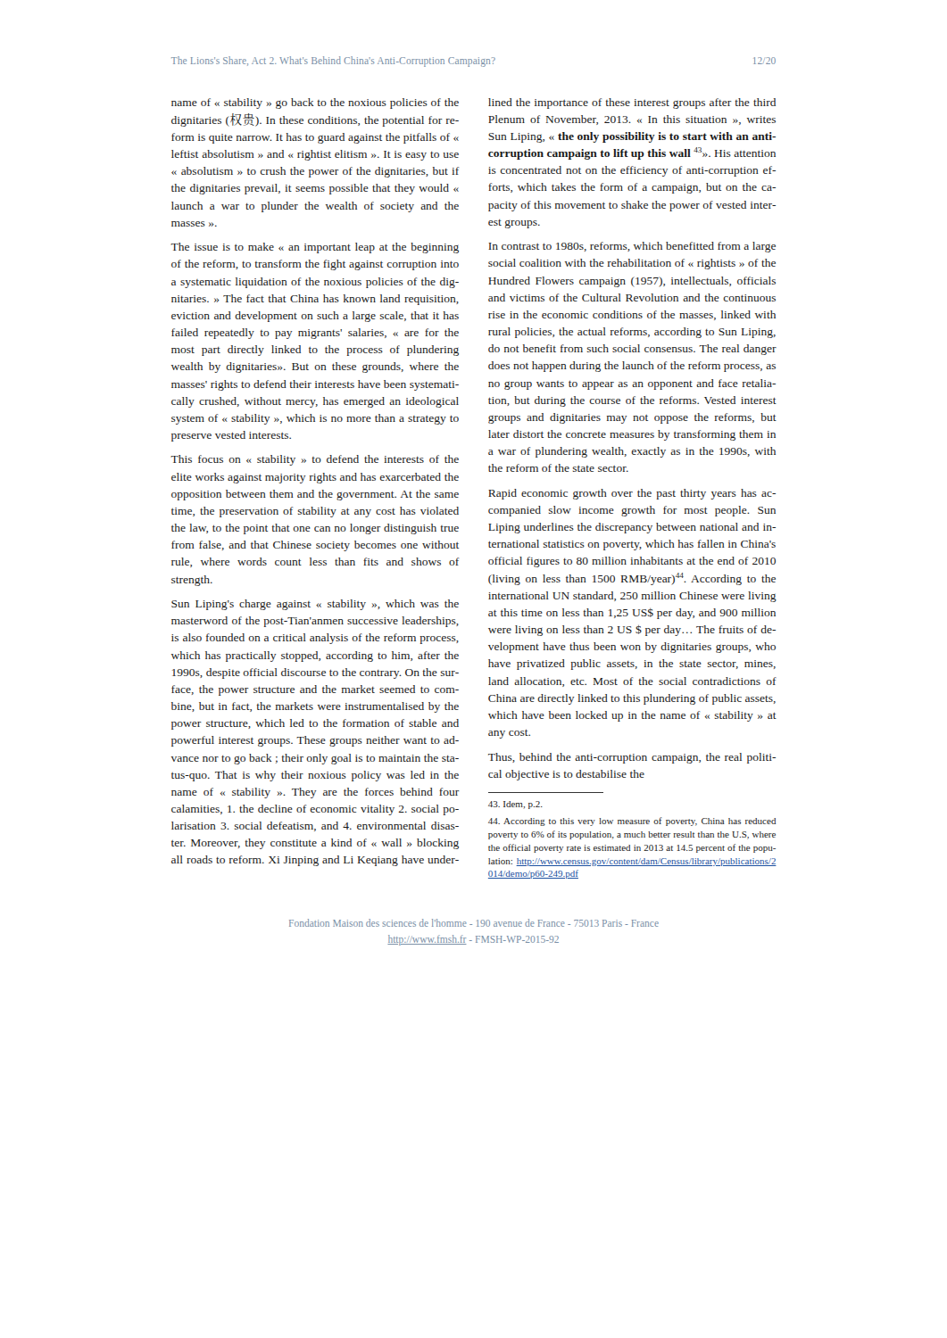The Lions's Share, Act 2. What's Behind China's Anti-Corruption Campaign? 12/20
name of « stability » go back to the noxious policies of the dignitaries (权贵). In these conditions, the potential for reform is quite narrow. It has to guard against the pitfalls of « leftist absolutism » and « rightist elitism ». It is easy to use « absolutism » to crush the power of the dignitaries, but if the dignitaries prevail, it seems possible that they would « launch a war to plunder the wealth of society and the masses ».
The issue is to make « an important leap at the beginning of the reform, to transform the fight against corruption into a systematic liquidation of the noxious policies of the dignitaries. » The fact that China has known land requisition, eviction and development on such a large scale, that it has failed repeatedly to pay migrants' salaries, « are for the most part directly linked to the process of plundering wealth by dignitaries». But on these grounds, where the masses' rights to defend their interests have been systematically crushed, without mercy, has emerged an ideological system of « stability », which is no more than a strategy to preserve vested interests.
This focus on « stability » to defend the interests of the elite works against majority rights and has exarcerbated the opposition between them and the government. At the same time, the preservation of stability at any cost has violated the law, to the point that one can no longer distinguish true from false, and that Chinese society becomes one without rule, where words count less than fits and shows of strength.
Sun Liping's charge against « stability », which was the masterword of the post-Tian'anmen successive leaderships, is also founded on a critical analysis of the reform process, which has practically stopped, according to him, after the 1990s, despite official discourse to the contrary. On the surface, the power structure and the market seemed to combine, but in fact, the markets were instrumentalised by the power structure, which led to the formation of stable and powerful interest groups. These groups neither want to advance nor to go back ; their only goal is to maintain the status-quo. That is why their noxious policy was led in the name of « stability ». They are the forces behind four calamities, 1. the decline of economic vitality 2. social polarisation 3. social defeatism, and 4. environmental disaster. Moreover, they constitute a kind of « wall » blocking all roads to reform. Xi Jinping and Li Keqiang have underlined the importance of these interest groups after the third Plenum of November, 2013. « In this situation », writes Sun Liping, « the only possibility is to start with an anti-corruption campaign to lift up this wall 43». His attention is concentrated not on the efficiency of anti-corruption efforts, which takes the form of a campaign, but on the capacity of this movement to shake the power of vested interest groups.
In contrast to 1980s, reforms, which benefitted from a large social coalition with the rehabilitation of « rightists » of the Hundred Flowers campaign (1957), intellectuals, officials and victims of the Cultural Revolution and the continuous rise in the economic conditions of the masses, linked with rural policies, the actual reforms, according to Sun Liping, do not benefit from such social consensus. The real danger does not happen during the launch of the reform process, as no group wants to appear as an opponent and face retaliation, but during the course of the reforms. Vested interest groups and dignitaries may not oppose the reforms, but later distort the concrete measures by transforming them in a war of plundering wealth, exactly as in the 1990s, with the reform of the state sector.
Rapid economic growth over the past thirty years has accompanied slow income growth for most people. Sun Liping underlines the discrepancy between national and international statistics on poverty, which has fallen in China's official figures to 80 million inhabitants at the end of 2010 (living on less than 1500 RMB/year)44. According to the international UN standard, 250 million Chinese were living at this time on less than 1,25 US$ per day, and 900 million were living on less than 2 US $ per day… The fruits of development have thus been won by dignitaries groups, who have privatized public assets, in the state sector, mines, land allocation, etc. Most of the social contradictions of China are directly linked to this plundering of public assets, which have been locked up in the name of « stability » at any cost.
Thus, behind the anti-corruption campaign, the real political objective is to destabilise the
43. Idem, p.2.
44. According to this very low measure of poverty, China has reduced poverty to 6% of its population, a much better result than the U.S, where the official poverty rate is estimated in 2013 at 14.5 percent of the population: http://www.census.gov/content/dam/Census/library/publications/2014/demo/p60-249.pdf
Fondation Maison des sciences de l'homme - 190 avenue de France - 75013 Paris - France
http://www.fmsh.fr - FMSH-WP-2015-92